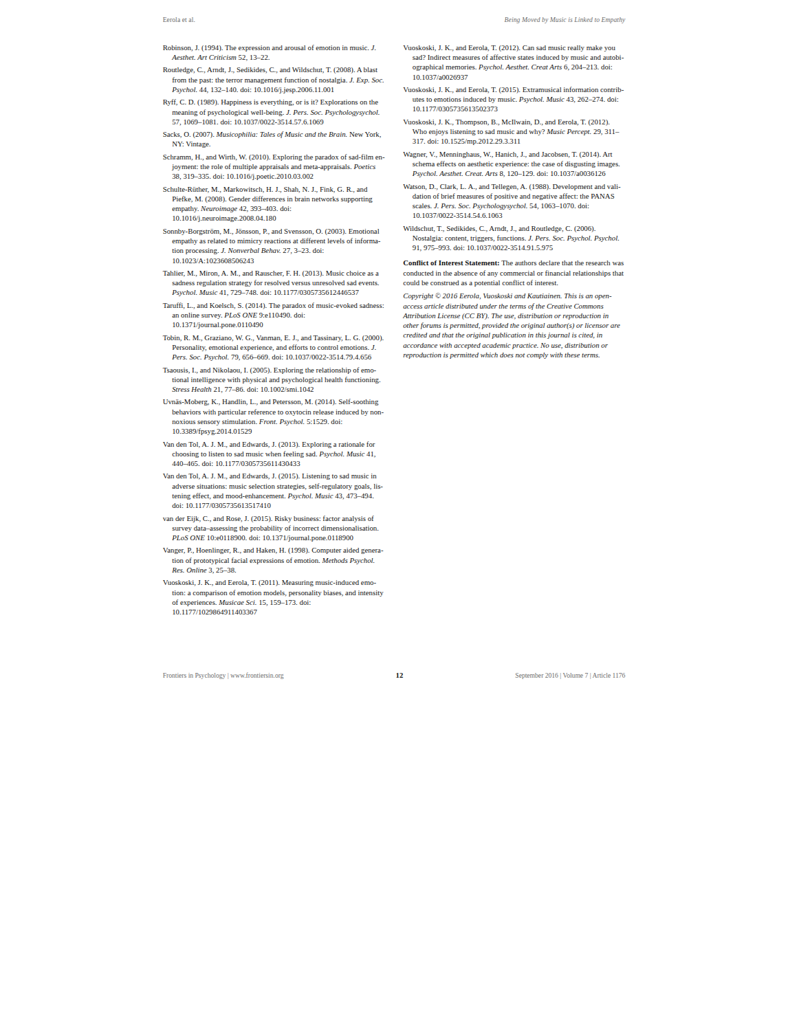Eerola et al.
Being Moved by Music is Linked to Empathy
Robinson, J. (1994). The expression and arousal of emotion in music. J. Aesthet. Art Criticism 52, 13–22.
Routledge, C., Arndt, J., Sedikides, C., and Wildschut, T. (2008). A blast from the past: the terror management function of nostalgia. J. Exp. Soc. Psychol. 44, 132–140. doi: 10.1016/j.jesp.2006.11.001
Ryff, C. D. (1989). Happiness is everything, or is it? Explorations on the meaning of psychological well-being. J. Pers. Soc. Psychologysychol. 57, 1069–1081. doi: 10.1037/0022-3514.57.6.1069
Sacks, O. (2007). Musicophilia: Tales of Music and the Brain. New York, NY: Vintage.
Schramm, H., and Wirth, W. (2010). Exploring the paradox of sad-film enjoyment: the role of multiple appraisals and meta-appraisals. Poetics 38, 319–335. doi: 10.1016/j.poetic.2010.03.002
Schulte-Rüther, M., Markowitsch, H. J., Shah, N. J., Fink, G. R., and Piefke, M. (2008). Gender differences in brain networks supporting empathy. Neuroimage 42, 393–403. doi: 10.1016/j.neuroimage.2008.04.180
Sonnby-Borgström, M., Jönsson, P., and Svensson, O. (2003). Emotional empathy as related to mimicry reactions at different levels of information processing. J. Nonverbal Behav. 27, 3–23. doi: 10.1023/A:1023608506243
Tahlier, M., Miron, A. M., and Rauscher, F. H. (2013). Music choice as a sadness regulation strategy for resolved versus unresolved sad events. Psychol. Music 41, 729–748. doi: 10.1177/0305735612446537
Taruffi, L., and Koelsch, S. (2014). The paradox of music-evoked sadness: an online survey. PLoS ONE 9:e110490. doi: 10.1371/journal.pone.0110490
Tobin, R. M., Graziano, W. G., Vanman, E. J., and Tassinary, L. G. (2000). Personality, emotional experience, and efforts to control emotions. J. Pers. Soc. Psychol. 79, 656–669. doi: 10.1037/0022-3514.79.4.656
Tsaousis, I., and Nikolaou, I. (2005). Exploring the relationship of emotional intelligence with physical and psychological health functioning. Stress Health 21, 77–86. doi: 10.1002/smi.1042
Uvnäs-Moberg, K., Handlin, L., and Petersson, M. (2014). Self-soothing behaviors with particular reference to oxytocin release induced by non-noxious sensory stimulation. Front. Psychol. 5:1529. doi: 10.3389/fpsyg.2014.01529
Van den Tol, A. J. M., and Edwards, J. (2013). Exploring a rationale for choosing to listen to sad music when feeling sad. Psychol. Music 41, 440–465. doi: 10.1177/0305735611430433
Van den Tol, A. J. M., and Edwards, J. (2015). Listening to sad music in adverse situations: music selection strategies, self-regulatory goals, listening effect, and mood-enhancement. Psychol. Music 43, 473–494. doi: 10.1177/0305735613517410
van der Eijk, C., and Rose, J. (2015). Risky business: factor analysis of survey data–assessing the probability of incorrect dimensionalisation. PLoS ONE 10:e0118900. doi: 10.1371/journal.pone.0118900
Vanger, P., Hoenlinger, R., and Haken, H. (1998). Computer aided generation of prototypical facial expressions of emotion. Methods Psychol. Res. Online 3, 25–38.
Vuoskoski, J. K., and Eerola, T. (2011). Measuring music-induced emotion: a comparison of emotion models, personality biases, and intensity of experiences. Musicae Sci. 15, 159–173. doi: 10.1177/1029864911403367
Vuoskoski, J. K., and Eerola, T. (2012). Can sad music really make you sad? Indirect measures of affective states induced by music and autobiographical memories. Psychol. Aesthet. Creat Arts 6, 204–213. doi: 10.1037/a0026937
Vuoskoski, J. K., and Eerola, T. (2015). Extramusical information contributes to emotions induced by music. Psychol. Music 43, 262–274. doi: 10.1177/0305735613502373
Vuoskoski, J. K., Thompson, B., McIlwain, D., and Eerola, T. (2012). Who enjoys listening to sad music and why? Music Percept. 29, 311–317. doi: 10.1525/mp.2012.29.3.311
Wagner, V., Menninghaus, W., Hanich, J., and Jacobsen, T. (2014). Art schema effects on aesthetic experience: the case of disgusting images. Psychol. Aesthet. Creat. Arts 8, 120–129. doi: 10.1037/a0036126
Watson, D., Clark, L. A., and Tellegen, A. (1988). Development and validation of brief measures of positive and negative affect: the PANAS scales. J. Pers. Soc. Psychologysychol. 54, 1063–1070. doi: 10.1037/0022-3514.54.6.1063
Wildschut, T., Sedikides, C., Arndt, J., and Routledge, C. (2006). Nostalgia: content, triggers, functions. J. Pers. Soc. Psychol. Psychol. 91, 975–993. doi: 10.1037/0022-3514.91.5.975
Conflict of Interest Statement: The authors declare that the research was conducted in the absence of any commercial or financial relationships that could be construed as a potential conflict of interest.
Copyright © 2016 Eerola, Vuoskoski and Kautiainen. This is an open-access article distributed under the terms of the Creative Commons Attribution License (CC BY). The use, distribution or reproduction in other forums is permitted, provided the original author(s) or licensor are credited and that the original publication in this journal is cited, in accordance with accepted academic practice. No use, distribution or reproduction is permitted which does not comply with these terms.
Frontiers in Psychology | www.frontiersin.org
12
September 2016 | Volume 7 | Article 1176